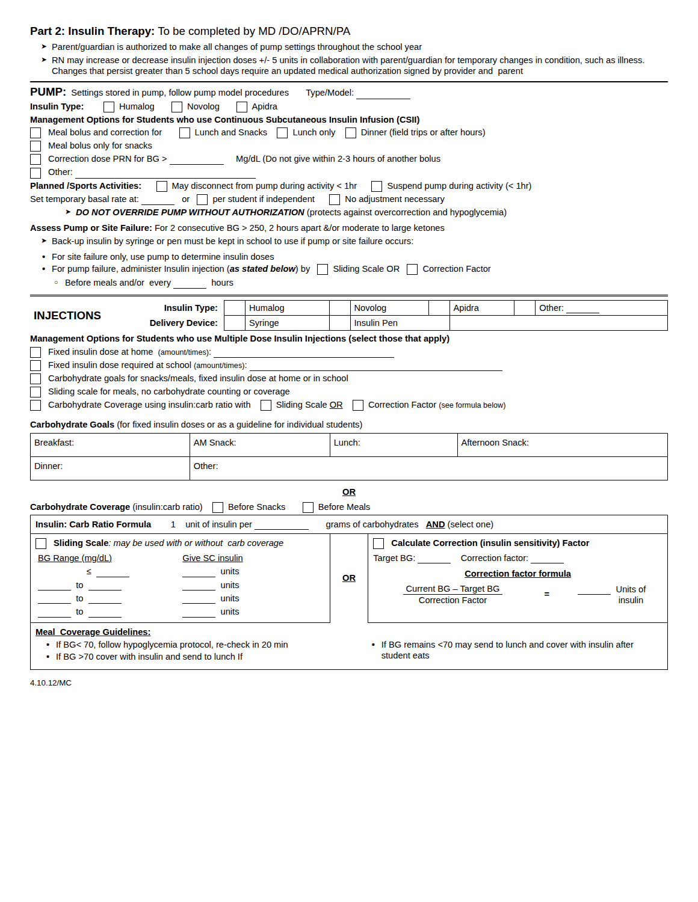Part 2: Insulin Therapy: To be completed by MD /DO/APRN/PA
Parent/guardian is authorized to make all changes of pump settings throughout the school year
RN may increase or decrease insulin injection doses +/- 5 units in collaboration with parent/guardian for temporary changes in condition, such as illness. Changes that persist greater than 5 school days require an updated medical authorization signed by provider and parent
PUMP: Settings stored in pump, follow pump model procedures Type/Model:
Insulin Type: Humalog Novolog Apidra
Management Options for Students who use Continuous Subcutaneous Insulin Infusion (CSII)
Meal bolus and correction for Lunch and Snacks Lunch only Dinner (field trips or after hours)
Meal bolus only for snacks
Correction dose PRN for BG > Mg/dL (Do not give within 2-3 hours of another bolus
Other:
Planned /Sports Activities: May disconnect from pump during activity < 1hr Suspend pump during activity (< 1hr)
Set temporary basal rate at: or per student if independent No adjustment necessary
DO NOT OVERRIDE PUMP WITHOUT AUTHORIZATION (protects against overcorrection and hypoglycemia)
Assess Pump or Site Failure: For 2 consecutive BG > 250, 2 hours apart &/or moderate to large ketones
Back-up insulin by syringe or pen must be kept in school to use if pump or site failure occurs:
For site failure only, use pump to determine insulin doses
For pump failure, administer Insulin injection (as stated below) by Sliding Scale OR Correction Factor
Before meals and/or every hours
| INJECTIONS | Insulin Type: | | Humalog | | Novolog | | Apidra | | Other: |
| Delivery Device: | | Syringe | | Insulin Pen | |
Management Options for Students who use Multiple Dose Insulin Injections (select those that apply)
Fixed insulin dose at home (amount/times):
Fixed insulin dose required at school (amount/times):
Carbohydrate goals for snacks/meals, fixed insulin dose at home or in school
Sliding scale for meals, no carbohydrate counting or coverage
Carbohydrate Coverage using insulin:carb ratio with Sliding Scale OR Correction Factor (see formula below)
Carbohydrate Goals (for fixed insulin doses or as a guideline for individual students)
| Breakfast: | AM Snack: | Lunch: | Afternoon Snack: |
| Dinner: | Other: |
OR
Carbohydrate Coverage (insulin:carb ratio) Before Snacks Before Meals
| Insulin: Carb Ratio Formula 1 unit of insulin per grams of carbohydrates AND (select one) |
| Sliding Scale : may be used with or without carb coverage / BG Range (mg/dL) / Give SC insulin / / ≤ / units / / to / units / / to / units / / to / units / | OR | Calculate Correction (insulin sensitivity) Factor Target BG: Correction factor: Correction factor formula / Current BG – Target BG Correction Factor / = / Units of insulin / |
| Meal Coverage Guidelines: / If BG< 70, follow hypoglycemia protocol, re-check in 20 min If BG >70 cover with insulin and send to lunch If / If BG remains <70 may send to lunch and cover with insulin after student eats / |
4.10.12/MC